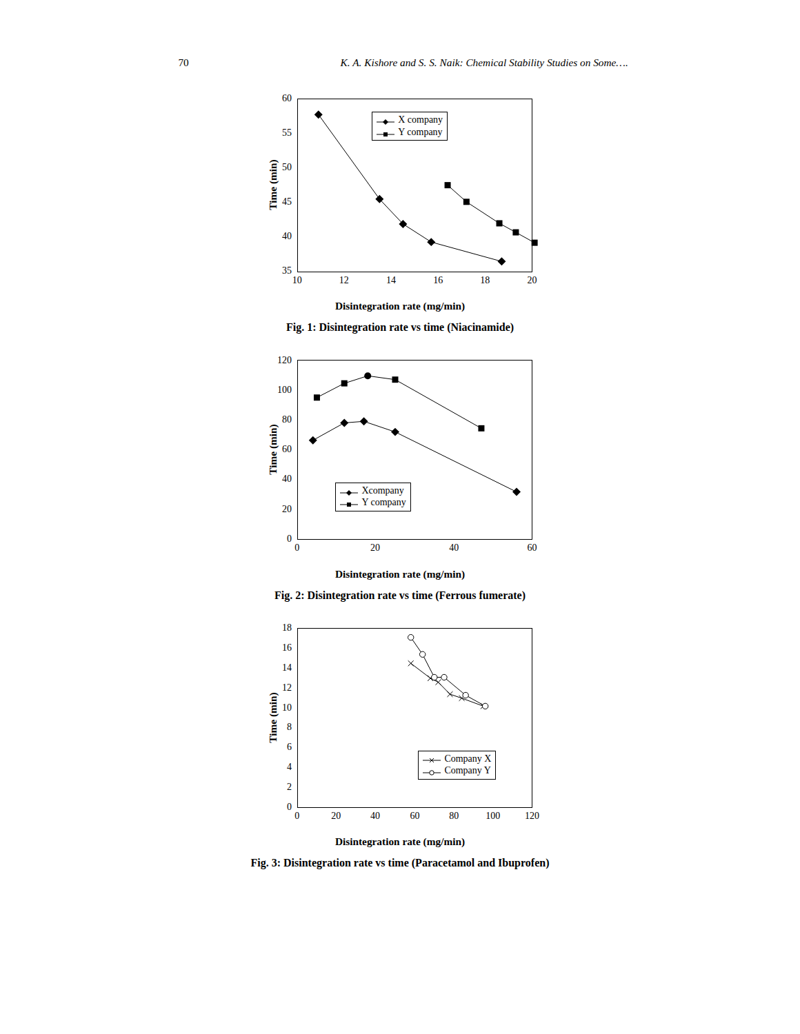70
K. A. Kishore and S. S. Naik: Chemical Stability Studies on Some….
Time (min)
35
40
45
50
55
60
10
12
14
16
18
20
Disintegration rate (mg/min)
X company
Y company
Fig. 1: Disintegration rate vs time (Niacinamide)
Time (min)
0
20
40
60
80
100
120
0
20
40
60
Disintegration rate (mg/min)
Xcompany
Y company
Fig. 2: Disintegration rate vs time (Ferrous fumerate)
Time (min)
0
2
4
6
8
10
12
14
16
18
0
20
40
60
80
100
120
Disintegration rate (mg/min)
Company X
Company Y
Fig. 3: Disintegration rate vs time (Paracetamol and Ibuprofen)